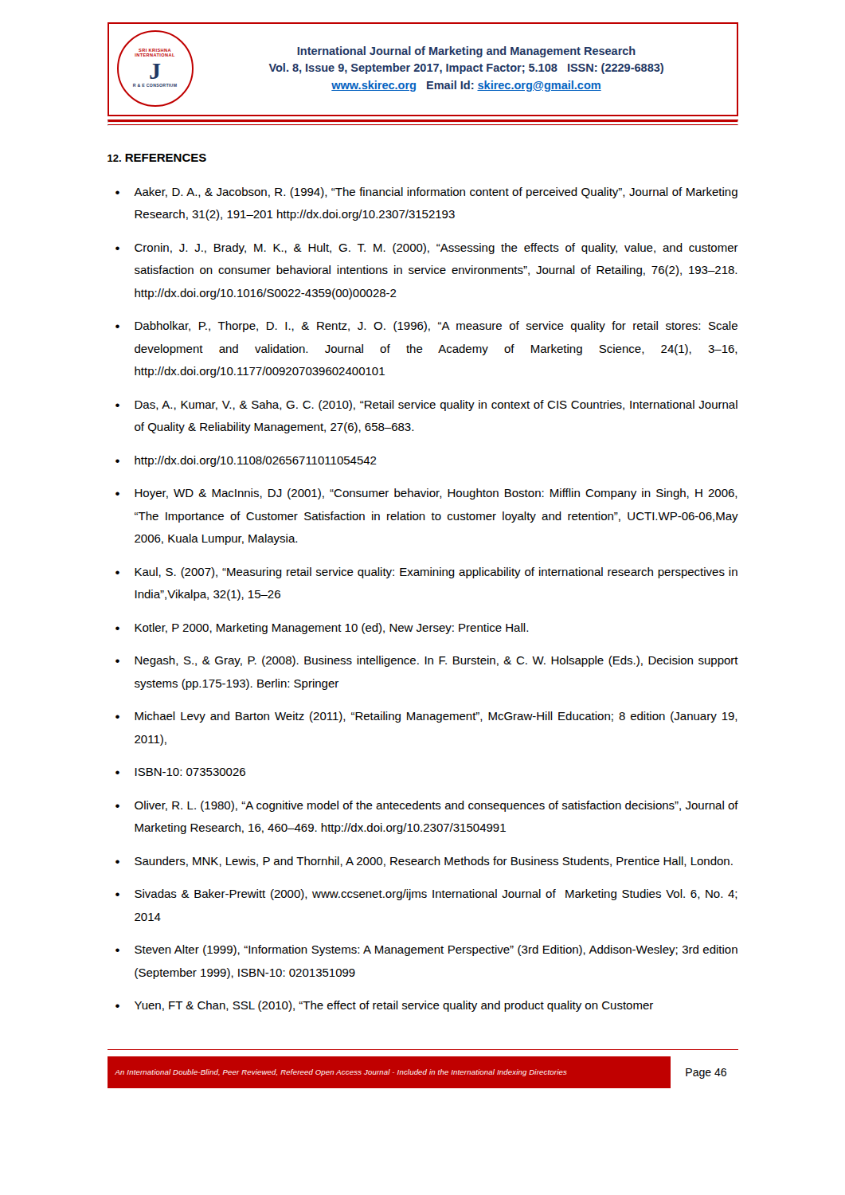SRI KRISHNA INTERNATIONAL J R & E CONSORTIUM
International Journal of Marketing and Management Research
Vol. 8, Issue 9, September 2017, Impact Factor; 5.108 ISSN: (2229-6883)
www.skirec.org Email Id: skirec.org@gmail.com
12. REFERENCES
Aaker, D. A., & Jacobson, R. (1994), “The financial information content of perceived Quality”, Journal of Marketing Research, 31(2), 191–201 http://dx.doi.org/10.2307/3152193
Cronin, J. J., Brady, M. K., & Hult, G. T. M. (2000), “Assessing the effects of quality, value, and customer satisfaction on consumer behavioral intentions in service environments”, Journal of Retailing, 76(2), 193–218. http://dx.doi.org/10.1016/S0022-4359(00)00028-2
Dabholkar, P., Thorpe, D. I., & Rentz, J. O. (1996), “A measure of service quality for retail stores: Scale development and validation. Journal of the Academy of Marketing Science, 24(1), 3–16, http://dx.doi.org/10.1177/009207039602400101
Das, A., Kumar, V., & Saha, G. C. (2010), “Retail service quality in context of CIS Countries, International Journal of Quality & Reliability Management, 27(6), 658–683.
http://dx.doi.org/10.1108/02656711011054542
Hoyer, WD & MacInnis, DJ (2001), “Consumer behavior, Houghton Boston: Mifflin Company in Singh, H 2006, “The Importance of Customer Satisfaction in relation to customer loyalty and retention”, UCTI.WP-06-06,May 2006, Kuala Lumpur, Malaysia.
Kaul, S. (2007), “Measuring retail service quality: Examining applicability of international research perspectives in India”,Vikalpa, 32(1), 15–26
Kotler, P 2000, Marketing Management 10 (ed), New Jersey: Prentice Hall.
Negash, S., & Gray, P. (2008). Business intelligence. In F. Burstein, & C. W. Holsapple (Eds.), Decision support systems (pp.175-193). Berlin: Springer
Michael Levy and Barton Weitz (2011), “Retailing Management”, McGraw-Hill Education; 8 edition (January 19, 2011),
ISBN-10: 073530026
Oliver, R. L. (1980), “A cognitive model of the antecedents and consequences of satisfaction decisions”, Journal of Marketing Research, 16, 460–469. http://dx.doi.org/10.2307/31504991
Saunders, MNK, Lewis, P and Thornhil, A 2000, Research Methods for Business Students, Prentice Hall, London.
Sivadas & Baker-Prewitt (2000), www.ccsenet.org/ijms International Journal of Marketing Studies Vol. 6, No. 4; 2014
Steven Alter (1999), “Information Systems: A Management Perspective” (3rd Edition), Addison-Wesley; 3rd edition (September 1999), ISBN-10: 0201351099
Yuen, FT & Chan, SSL (2010), “The effect of retail service quality and product quality on Customer
An International Double-Blind, Peer Reviewed, Refereed Open Access Journal - Included in the International Indexing Directories
Page 46